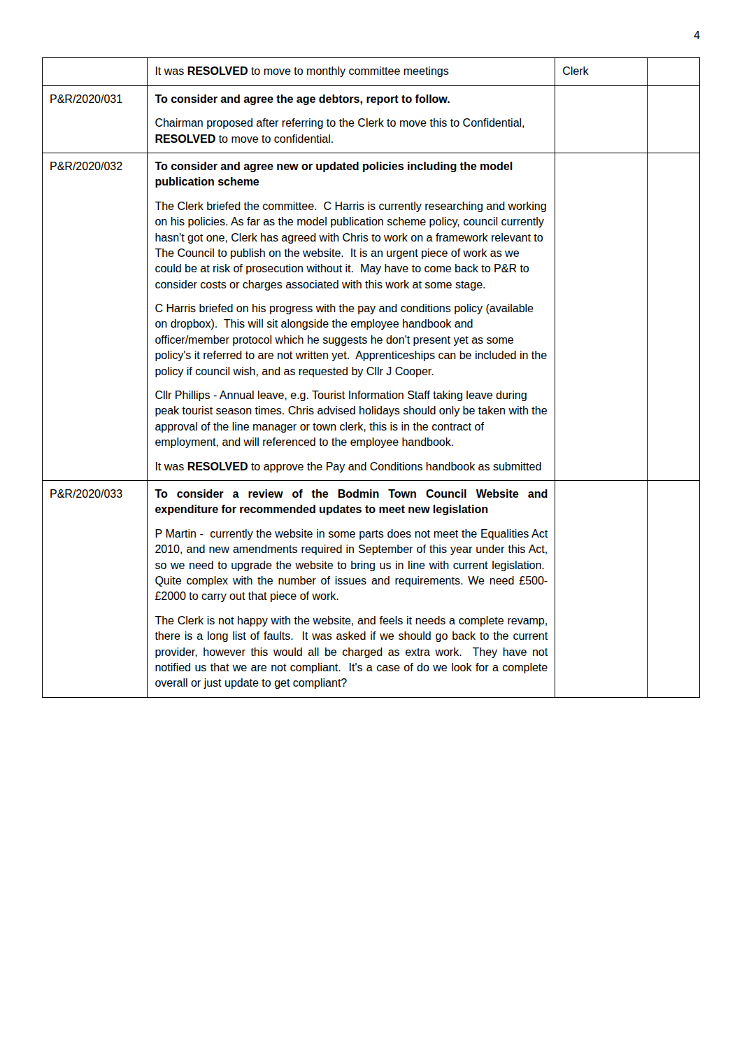4
| | It was RESOLVED to move to monthly committee meetings | Clerk | |
| P&R/2020/031 | To consider and agree the age debtors, report to follow. Chairman proposed after referring to the Clerk to move this to Confidential, RESOLVED to move to confidential. | | |
| P&R/2020/032 | To consider and agree new or updated policies including the model publication scheme The Clerk briefed the committee. C Harris is currently researching and working on his policies. As far as the model publication scheme policy, council currently hasn't got one, Clerk has agreed with Chris to work on a framework relevant to The Council to publish on the website. It is an urgent piece of work as we could be at risk of prosecution without it. May have to come back to P&R to consider costs or charges associated with this work at some stage. C Harris briefed on his progress with the pay and conditions policy (available on dropbox). This will sit alongside the employee handbook and officer/member protocol which he suggests he don't present yet as some policy's it referred to are not written yet. Apprenticeships can be included in the policy if council wish, and as requested by Cllr J Cooper. Cllr Phillips - Annual leave, e.g. Tourist Information Staff taking leave during peak tourist season times. Chris advised holidays should only be taken with the approval of the line manager or town clerk, this is in the contract of employment, and will referenced to the employee handbook. It was RESOLVED to approve the Pay and Conditions handbook as submitted | | |
| P&R/2020/033 | To consider a review of the Bodmin Town Council Website and expenditure for recommended updates to meet new legislation P Martin - currently the website in some parts does not meet the Equalities Act 2010, and new amendments required in September of this year under this Act, so we need to upgrade the website to bring us in line with current legislation. Quite complex with the number of issues and requirements. We need £500-£2000 to carry out that piece of work. The Clerk is not happy with the website, and feels it needs a complete revamp, there is a long list of faults. It was asked if we should go back to the current provider, however this would all be charged as extra work. They have not notified us that we are not compliant. It's a case of do we look for a complete overall or just update to get compliant? | | |